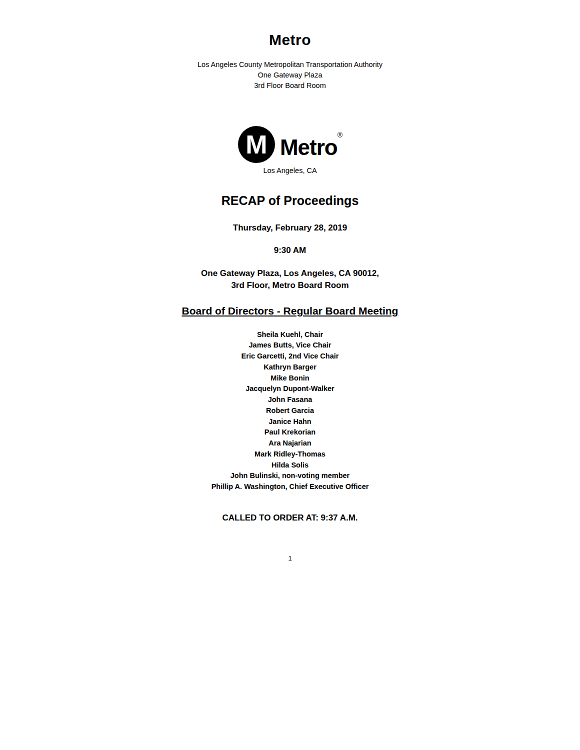Metro
Los Angeles County Metropolitan Transportation Authority
One Gateway Plaza
3rd Floor Board Room
M
Metro®
Los Angeles, CA
RECAP of Proceedings
Thursday, February 28, 2019
9:30 AM
One Gateway Plaza, Los Angeles, CA 90012,
3rd Floor, Metro Board Room
Board of Directors - Regular Board Meeting
Sheila Kuehl, Chair
James Butts, Vice Chair
Eric Garcetti, 2nd Vice Chair
Kathryn Barger
Mike Bonin
Jacquelyn Dupont-Walker
John Fasana
Robert Garcia
Janice Hahn
Paul Krekorian
Ara Najarian
Mark Ridley-Thomas
Hilda Solis
John Bulinski, non-voting member
Phillip A. Washington, Chief Executive Officer
CALLED TO ORDER AT: 9:37 A.M.
1